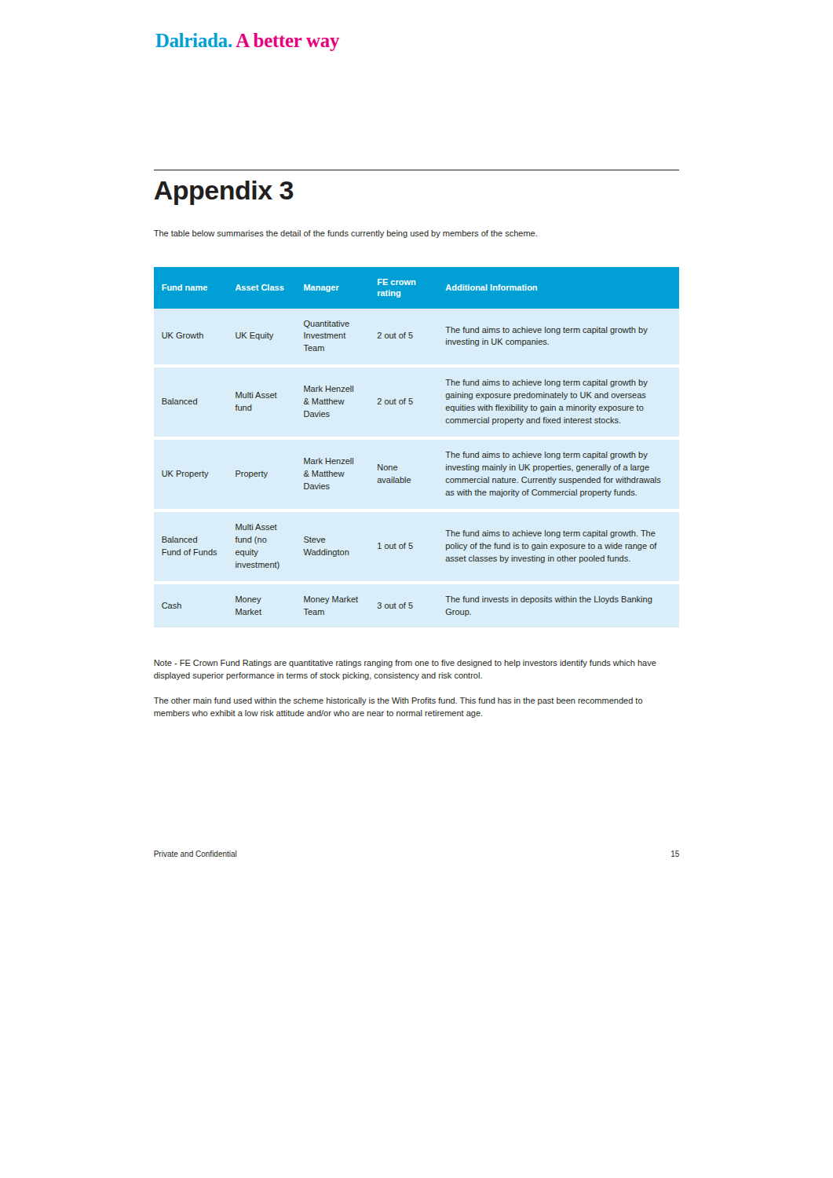Dalriada. A better way
Appendix 3
The table below summarises the detail of the funds currently being used by members of the scheme.
| Fund name | Asset Class | Manager | FE crown rating | Additional Information |
| --- | --- | --- | --- | --- |
| UK Growth | UK Equity | Quantitative Investment Team | 2 out of 5 | The fund aims to achieve long term capital growth by investing in UK companies. |
| Balanced | Multi Asset fund | Mark Henzell & Matthew Davies | 2 out of 5 | The fund aims to achieve long term capital growth by gaining exposure predominately to UK and overseas equities with flexibility to gain a minority exposure to commercial property and fixed interest stocks. |
| UK Property | Property | Mark Henzell & Matthew Davies | None available | The fund aims to achieve long term capital growth by investing mainly in UK properties, generally of a large commercial nature. Currently suspended for withdrawals as with the majority of Commercial property funds. |
| Balanced Fund of Funds | Multi Asset fund (no equity investment) | Steve Waddington | 1 out of 5 | The fund aims to achieve long term capital growth. The policy of the fund is to gain exposure to a wide range of asset classes by investing in other pooled funds. |
| Cash | Money Market | Money Market Team | 3 out of 5 | The fund invests in deposits within the Lloyds Banking Group. |
Note - FE Crown Fund Ratings are quantitative ratings ranging from one to five designed to help investors identify funds which have displayed superior performance in terms of stock picking, consistency and risk control.
The other main fund used within the scheme historically is the With Profits fund. This fund has in the past been recommended to members who exhibit a low risk attitude and/or who are near to normal retirement age.
Private and Confidential 15